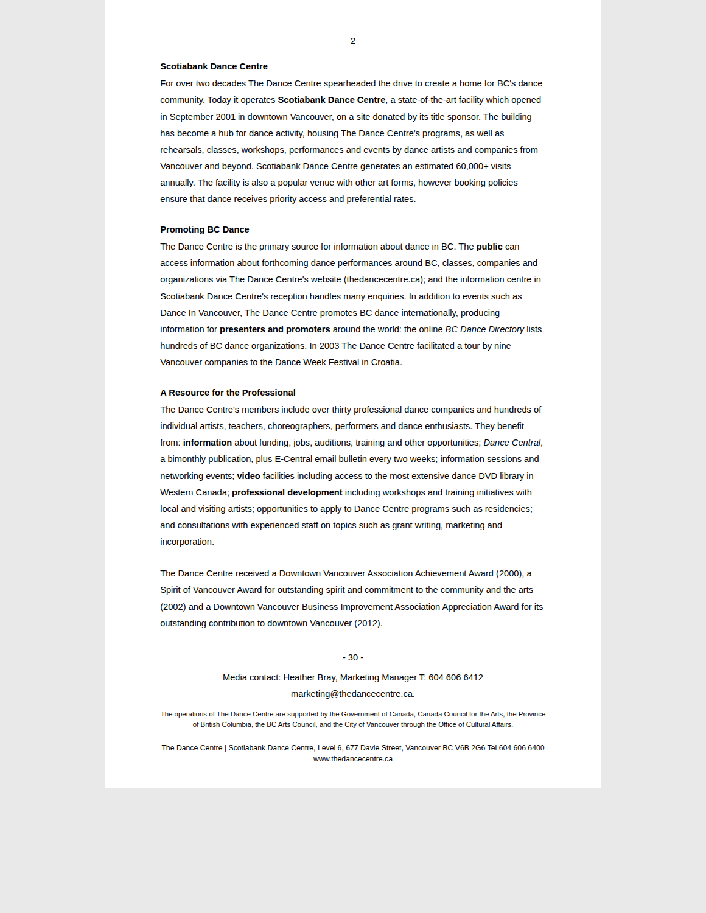2
Scotiabank Dance Centre
For over two decades The Dance Centre spearheaded the drive to create a home for BC's dance community. Today it operates Scotiabank Dance Centre, a state-of-the-art facility which opened in September 2001 in downtown Vancouver, on a site donated by its title sponsor. The building has become a hub for dance activity, housing The Dance Centre's programs, as well as rehearsals, classes, workshops, performances and events by dance artists and companies from Vancouver and beyond. Scotiabank Dance Centre generates an estimated 60,000+ visits annually. The facility is also a popular venue with other art forms, however booking policies ensure that dance receives priority access and preferential rates.
Promoting BC Dance
The Dance Centre is the primary source for information about dance in BC. The public can access information about forthcoming dance performances around BC, classes, companies and organizations via The Dance Centre's website (thedancecentre.ca); and the information centre in Scotiabank Dance Centre's reception handles many enquiries. In addition to events such as Dance In Vancouver, The Dance Centre promotes BC dance internationally, producing information for presenters and promoters around the world: the online BC Dance Directory lists hundreds of BC dance organizations. In 2003 The Dance Centre facilitated a tour by nine Vancouver companies to the Dance Week Festival in Croatia.
A Resource for the Professional
The Dance Centre's members include over thirty professional dance companies and hundreds of individual artists, teachers, choreographers, performers and dance enthusiasts. They benefit from: information about funding, jobs, auditions, training and other opportunities; Dance Central, a bimonthly publication, plus E-Central email bulletin every two weeks; information sessions and networking events; video facilities including access to the most extensive dance DVD library in Western Canada; professional development including workshops and training initiatives with local and visiting artists; opportunities to apply to Dance Centre programs such as residencies; and consultations with experienced staff on topics such as grant writing, marketing and incorporation.
The Dance Centre received a Downtown Vancouver Association Achievement Award (2000), a Spirit of Vancouver Award for outstanding spirit and commitment to the community and the arts (2002) and a Downtown Vancouver Business Improvement Association Appreciation Award for its outstanding contribution to downtown Vancouver (2012).
- 30 -
Media contact: Heather Bray, Marketing Manager T: 604 606 6412 marketing@thedancecentre.ca.
The operations of The Dance Centre are supported by the Government of Canada, Canada Council for the Arts, the Province of British Columbia, the BC Arts Council, and the City of Vancouver through the Office of Cultural Affairs.
The Dance Centre | Scotiabank Dance Centre, Level 6, 677 Davie Street, Vancouver BC V6B 2G6 Tel 604 606 6400
www.thedancecentre.ca